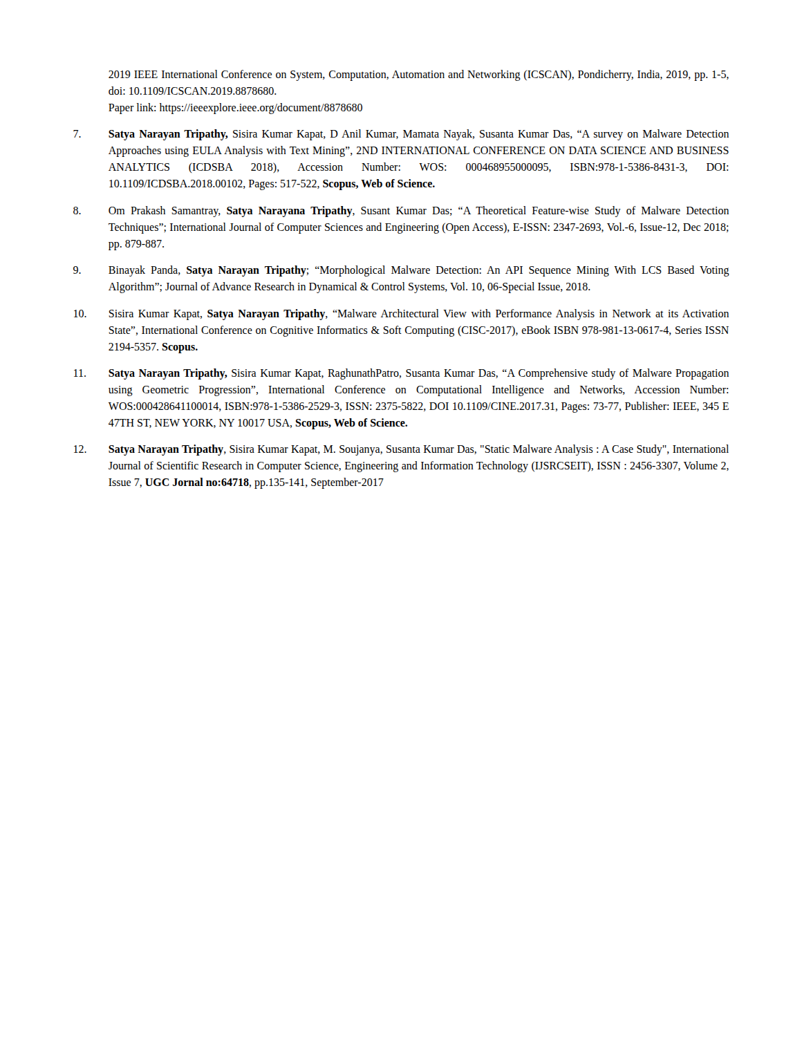2019 IEEE International Conference on System, Computation, Automation and Networking (ICSCAN), Pondicherry, India, 2019, pp. 1-5, doi: 10.1109/ICSCAN.2019.8878680.
Paper link: https://ieeexplore.ieee.org/document/8878680
7. Satya Narayan Tripathy, Sisira Kumar Kapat, D Anil Kumar, Mamata Nayak, Susanta Kumar Das, “A survey on Malware Detection Approaches using EULA Analysis with Text Mining”, 2ND INTERNATIONAL CONFERENCE ON DATA SCIENCE AND BUSINESS ANALYTICS (ICDSBA 2018), Accession Number: WOS: 000468955000095, ISBN:978-1-5386-8431-3, DOI: 10.1109/ICDSBA.2018.00102, Pages: 517-522, Scopus, Web of Science.
8. Om Prakash Samantray, Satya Narayana Tripathy, Susant Kumar Das; “A Theoretical Feature-wise Study of Malware Detection Techniques”; International Journal of Computer Sciences and Engineering (Open Access), E-ISSN: 2347-2693, Vol.-6, Issue-12, Dec 2018; pp. 879-887.
9. Binayak Panda, Satya Narayan Tripathy; “Morphological Malware Detection: An API Sequence Mining With LCS Based Voting Algorithm”; Journal of Advance Research in Dynamical & Control Systems, Vol. 10, 06-Special Issue, 2018.
10. Sisira Kumar Kapat, Satya Narayan Tripathy, “Malware Architectural View with Performance Analysis in Network at its Activation State”, International Conference on Cognitive Informatics & Soft Computing (CISC-2017), eBook ISBN 978-981-13-0617-4, Series ISSN 2194-5357. Scopus.
11. Satya Narayan Tripathy, Sisira Kumar Kapat, RaghunathPatro, Susanta Kumar Das, “A Comprehensive study of Malware Propagation using Geometric Progression”, International Conference on Computational Intelligence and Networks, Accession Number: WOS:000428641100014, ISBN:978-1-5386-2529-3, ISSN: 2375-5822, DOI 10.1109/CINE.2017.31, Pages: 73-77, Publisher: IEEE, 345 E 47TH ST, NEW YORK, NY 10017 USA, Scopus, Web of Science.
12. Satya Narayan Tripathy, Sisira Kumar Kapat, M. Soujanya, Susanta Kumar Das, "Static Malware Analysis : A Case Study", International Journal of Scientific Research in Computer Science, Engineering and Information Technology (IJSRCSEIT), ISSN : 2456-3307, Volume 2, Issue 7, UGC Jornal no:64718, pp.135-141, September-2017